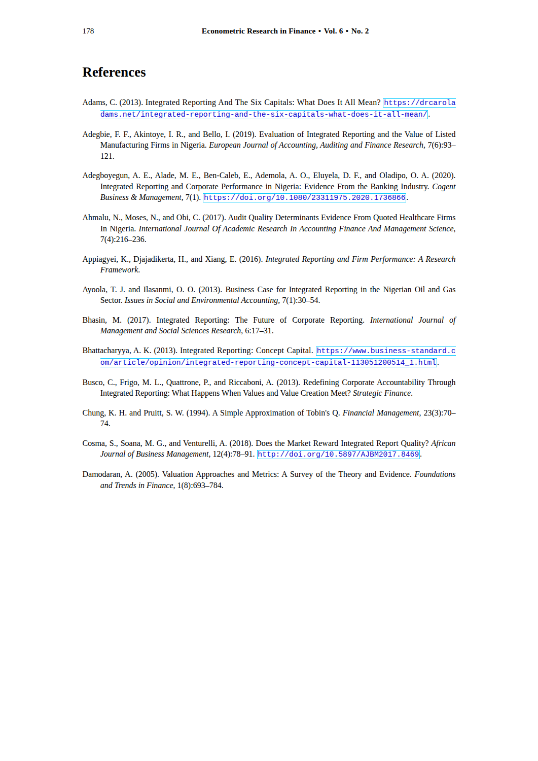178
Econometric Research in Finance•Vol. 6•No. 2
References
Adams, C. (2013). Integrated Reporting And The Six Capitals: What Does It All Mean? https://drcaroladams.net/integrated-reporting-and-the-six-capitals-what-does-it-all-mean/.
Adegbie, F. F., Akintoye, I. R., and Bello, I. (2019). Evaluation of Integrated Reporting and the Value of Listed Manufacturing Firms in Nigeria. European Journal of Accounting, Auditing and Finance Research, 7(6):93–121.
Adegboyegun, A. E., Alade, M. E., Ben-Caleb, E., Ademola, A. O., Eluyela, D. F., and Oladipo, O. A. (2020). Integrated Reporting and Corporate Performance in Nigeria: Evidence From the Banking Industry. Cogent Business & Management, 7(1). https://doi.org/10.1080/23311975.2020.1736866.
Ahmalu, N., Moses, N., and Obi, C. (2017). Audit Quality Determinants Evidence From Quoted Healthcare Firms In Nigeria. International Journal Of Academic Research In Accounting Finance And Management Science, 7(4):216–236.
Appiagyei, K., Djajadikerta, H., and Xiang, E. (2016). Integrated Reporting and Firm Performance: A Research Framework.
Ayoola, T. J. and Ilasanmi, O. O. (2013). Business Case for Integrated Reporting in the Nigerian Oil and Gas Sector. Issues in Social and Environmental Accounting, 7(1):30–54.
Bhasin, M. (2017). Integrated Reporting: The Future of Corporate Reporting. International Journal of Management and Social Sciences Research, 6:17–31.
Bhattacharyya, A. K. (2013). Integrated Reporting: Concept Capital. https://www.business-standard.com/article/opinion/integrated-reporting-concept-capital-113051200514_1.html.
Busco, C., Frigo, M. L., Quattrone, P., and Riccaboni, A. (2013). Redefining Corporate Accountability Through Integrated Reporting: What Happens When Values and Value Creation Meet? Strategic Finance.
Chung, K. H. and Pruitt, S. W. (1994). A Simple Approximation of Tobin's Q. Financial Management, 23(3):70–74.
Cosma, S., Soana, M. G., and Venturelli, A. (2018). Does the Market Reward Integrated Report Quality? African Journal of Business Management, 12(4):78–91. http://doi.org/10.5897/AJBM2017.8469.
Damodaran, A. (2005). Valuation Approaches and Metrics: A Survey of the Theory and Evidence. Foundations and Trends in Finance, 1(8):693–784.